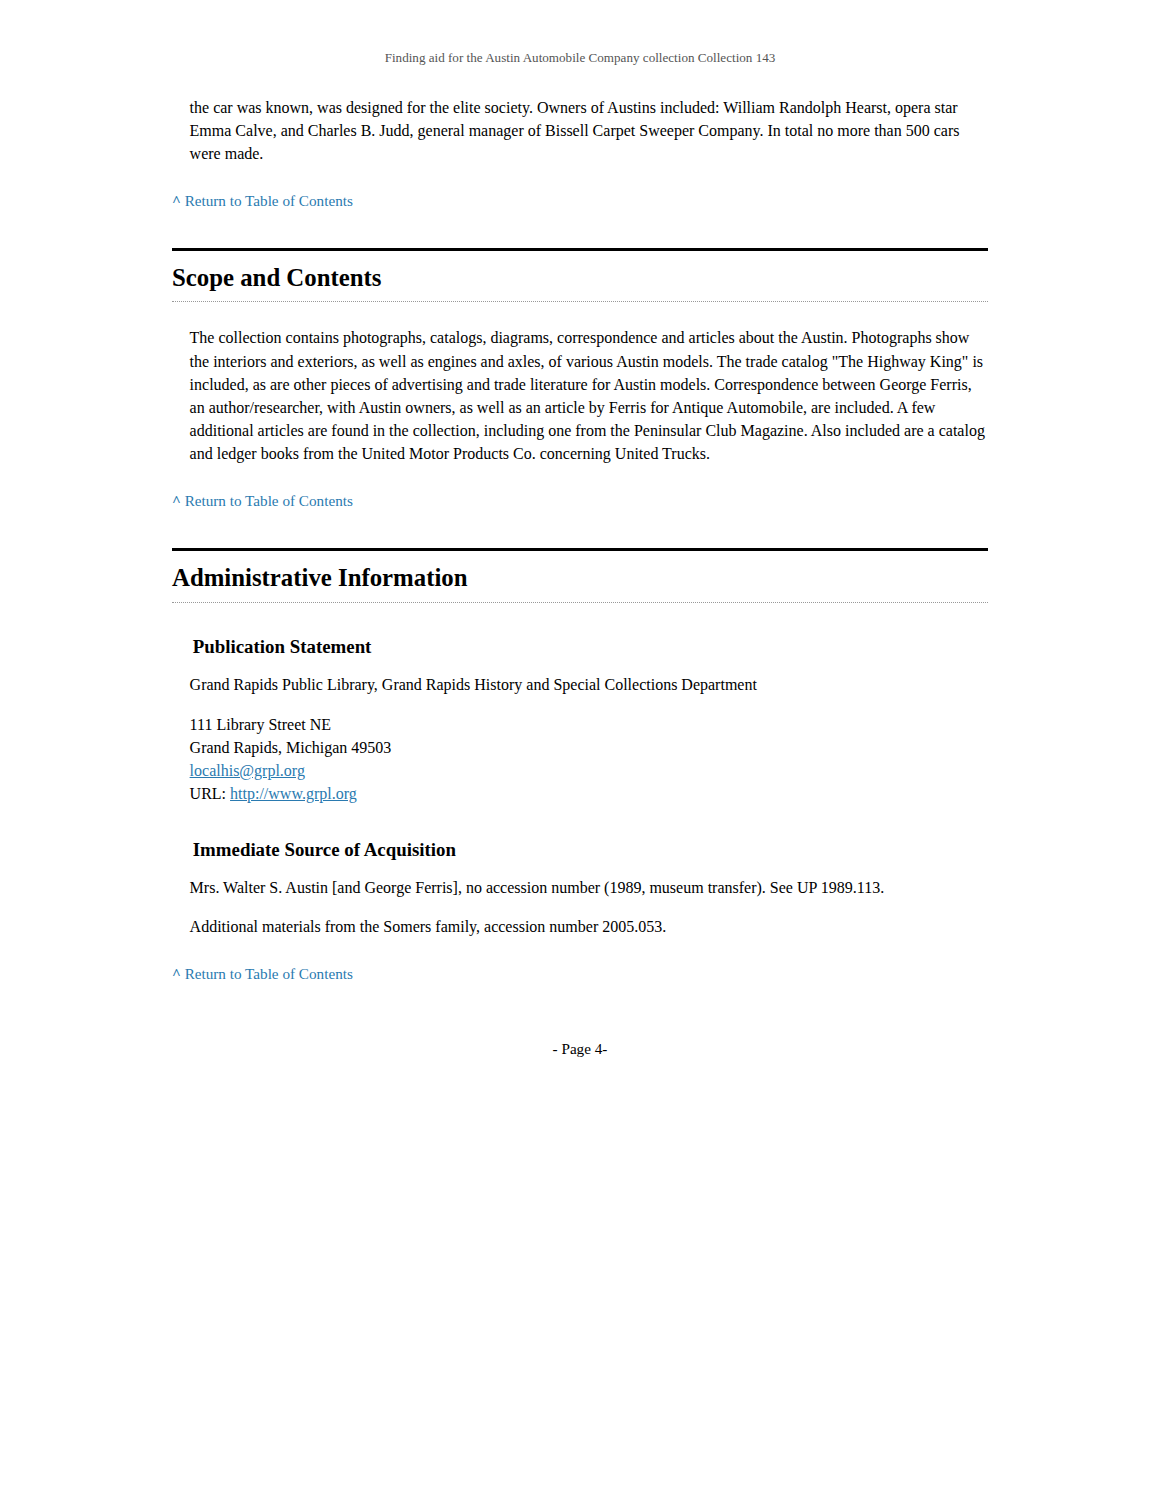Finding aid for the Austin Automobile Company collection Collection 143
the car was known, was designed for the elite society. Owners of Austins included: William Randolph Hearst, opera star Emma Calve, and Charles B. Judd, general manager of Bissell Carpet Sweeper Company. In total no more than 500 cars were made.
^ Return to Table of Contents
Scope and Contents
The collection contains photographs, catalogs, diagrams, correspondence and articles about the Austin. Photographs show the interiors and exteriors, as well as engines and axles, of various Austin models. The trade catalog "The Highway King" is included, as are other pieces of advertising and trade literature for Austin models. Correspondence between George Ferris, an author/researcher, with Austin owners, as well as an article by Ferris for Antique Automobile, are included. A few additional articles are found in the collection, including one from the Peninsular Club Magazine. Also included are a catalog and ledger books from the United Motor Products Co. concerning United Trucks.
^ Return to Table of Contents
Administrative Information
Publication Statement
Grand Rapids Public Library, Grand Rapids History and Special Collections Department
111 Library Street NE
Grand Rapids, Michigan 49503
localhis@grpl.org
URL: http://www.grpl.org
Immediate Source of Acquisition
Mrs. Walter S. Austin [and George Ferris], no accession number (1989, museum transfer). See UP 1989.113.
Additional materials from the Somers family, accession number 2005.053.
^ Return to Table of Contents
- Page 4-